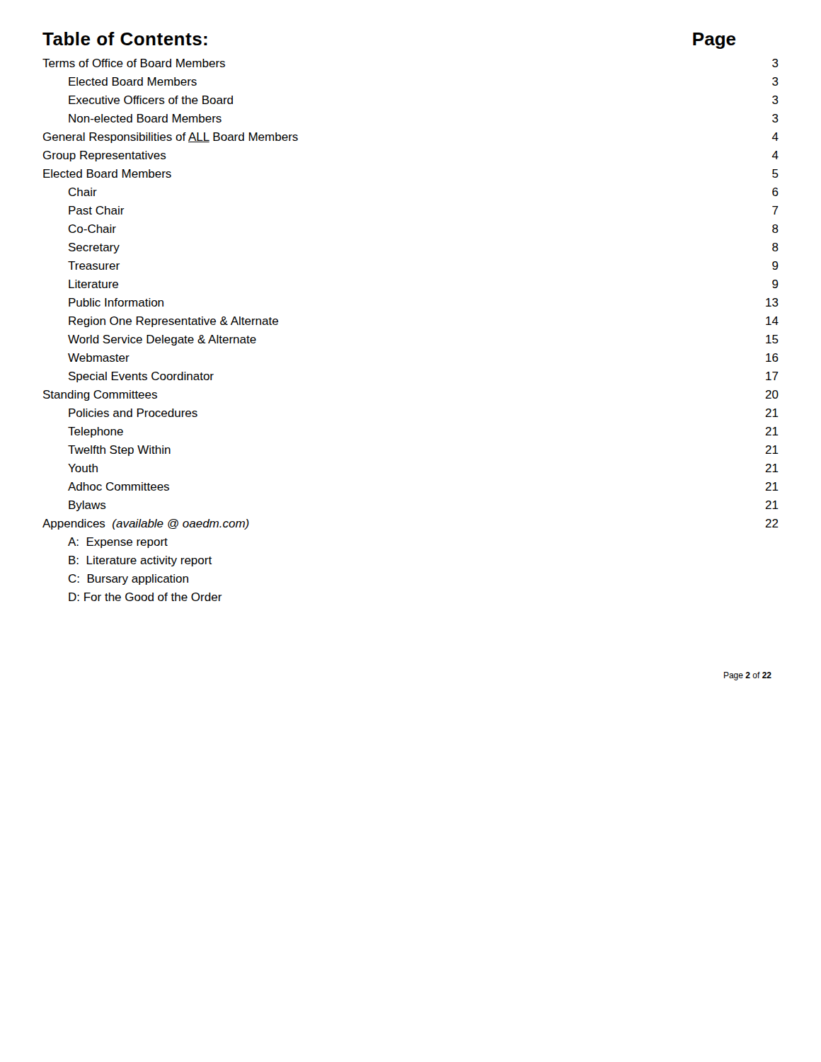Table of Contents: Page
| Terms of Office of Board Members | 3 |
| Elected Board Members | 3 |
| Executive Officers of the Board | 3 |
| Non-elected Board Members | 3 |
| General Responsibilities of ALL Board Members | 4 |
| Group Representatives | 4 |
| Elected Board Members | 5 |
| Chair | 6 |
| Past Chair | 7 |
| Co-Chair | 8 |
| Secretary | 8 |
| Treasurer | 9 |
| Literature | 9 |
| Public Information | 13 |
| Region One Representative & Alternate | 14 |
| World Service Delegate & Alternate | 15 |
| Webmaster | 16 |
| Special Events Coordinator | 17 |
| Standing Committees | 20 |
| Policies and Procedures | 21 |
| Telephone | 21 |
| Twelfth Step Within | 21 |
| Youth | 21 |
| Adhoc Committees | 21 |
| Bylaws | 21 |
| Appendices (available @ oaedm.com) | 22 |
| A: Expense report | |
| B: Literature activity report | |
| C: Bursary application | |
| D: For the Good of the Order | |
Page 2 of 22